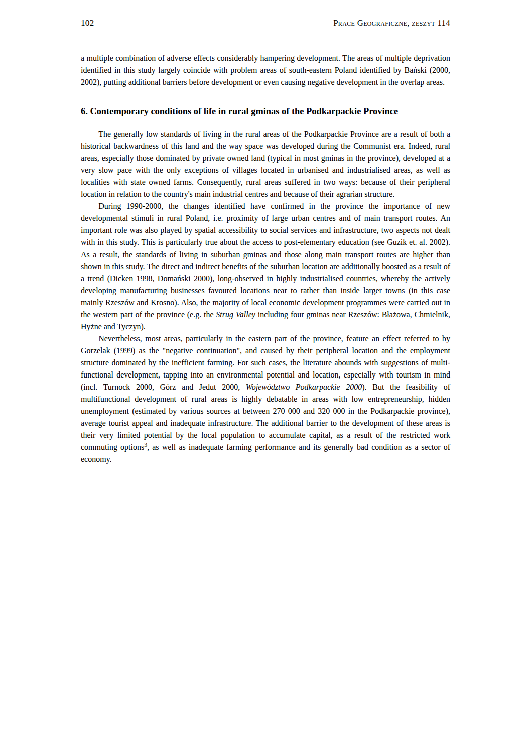102 Prace Geograficzne, zeszyt 114
a multiple combination of adverse effects considerably hampering development. The areas of multiple deprivation identified in this study largely coincide with problem areas of south-eastern Poland identified by Bański (2000, 2002), putting additional barriers before development or even causing negative development in the overlap areas.
6. Contemporary conditions of life in rural gminas of the Podkarpackie Province
The generally low standards of living in the rural areas of the Podkarpackie Province are a result of both a historical backwardness of this land and the way space was developed during the Communist era. Indeed, rural areas, especially those dominated by private owned land (typical in most gminas in the province), developed at a very slow pace with the only exceptions of villages located in urbanised and industrialised areas, as well as localities with state owned farms. Consequently, rural areas suffered in two ways: because of their peripheral location in relation to the country's main industrial centres and because of their agrarian structure.
During 1990-2000, the changes identified have confirmed in the province the importance of new developmental stimuli in rural Poland, i.e. proximity of large urban centres and of main transport routes. An important role was also played by spatial accessibility to social services and infrastructure, two aspects not dealt with in this study. This is particularly true about the access to post-elementary education (see Guzik et. al. 2002). As a result, the standards of living in suburban gminas and those along main transport routes are higher than shown in this study. The direct and indirect benefits of the suburban location are additionally boosted as a result of a trend (Dicken 1998, Domański 2000), long-observed in highly industrialised countries, whereby the actively developing manufacturing businesses favoured locations near to rather than inside larger towns (in this case mainly Rzeszów and Krosno). Also, the majority of local economic development programmes were carried out in the western part of the province (e.g. the Strug Valley including four gminas near Rzeszów: Błażowa, Chmielnik, Hyżne and Tyczyn).
Nevertheless, most areas, particularly in the eastern part of the province, feature an effect referred to by Gorzelak (1999) as the "negative continuation", and caused by their peripheral location and the employment structure dominated by the inefficient farming. For such cases, the literature abounds with suggestions of multi-functional development, tapping into an environmental potential and location, especially with tourism in mind (incl. Turnock 2000, Górz and Jedut 2000, Województwo Podkarpackie 2000). But the feasibility of multifunctional development of rural areas is highly debatable in areas with low entrepreneurship, hidden unemployment (estimated by various sources at between 270 000 and 320 000 in the Podkarpackie province), average tourist appeal and inadequate infrastructure. The additional barrier to the development of these areas is their very limited potential by the local population to accumulate capital, as a result of the restricted work commuting options3, as well as inadequate farming performance and its generally bad condition as a sector of economy.